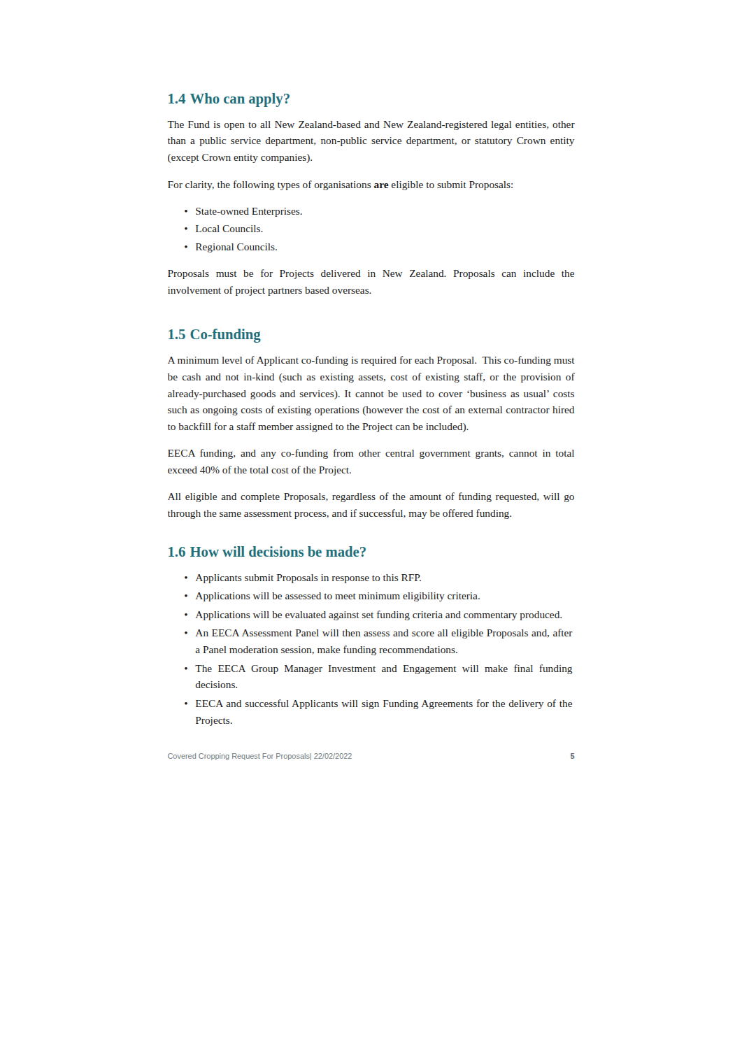1.4 Who can apply?
The Fund is open to all New Zealand-based and New Zealand-registered legal entities, other than a public service department, non-public service department, or statutory Crown entity (except Crown entity companies).
For clarity, the following types of organisations are eligible to submit Proposals:
State-owned Enterprises.
Local Councils.
Regional Councils.
Proposals must be for Projects delivered in New Zealand. Proposals can include the involvement of project partners based overseas.
1.5 Co-funding
A minimum level of Applicant co-funding is required for each Proposal. This co-funding must be cash and not in-kind (such as existing assets, cost of existing staff, or the provision of already-purchased goods and services). It cannot be used to cover ‘business as usual’ costs such as ongoing costs of existing operations (however the cost of an external contractor hired to backfill for a staff member assigned to the Project can be included).
EECA funding, and any co-funding from other central government grants, cannot in total exceed 40% of the total cost of the Project.
All eligible and complete Proposals, regardless of the amount of funding requested, will go through the same assessment process, and if successful, may be offered funding.
1.6 How will decisions be made?
Applicants submit Proposals in response to this RFP.
Applications will be assessed to meet minimum eligibility criteria.
Applications will be evaluated against set funding criteria and commentary produced.
An EECA Assessment Panel will then assess and score all eligible Proposals and, after a Panel moderation session, make funding recommendations.
The EECA Group Manager Investment and Engagement will make final funding decisions.
EECA and successful Applicants will sign Funding Agreements for the delivery of the Projects.
Covered Cropping Request For Proposals| 22/02/2022 5